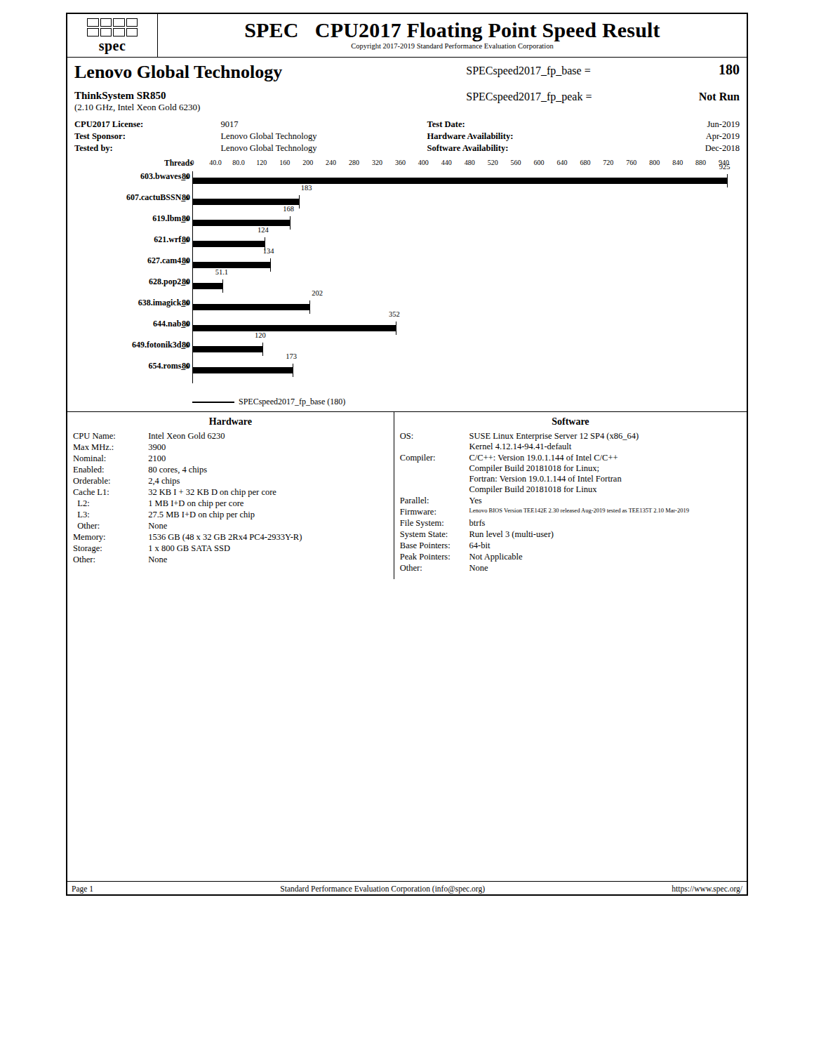spec
SPEC CPU2017 Floating Point Speed Result
Copyright 2017-2019 Standard Performance Evaluation Corporation
Lenovo Global Technology
ThinkSystem SR850
(2.10 GHz, Intel Xeon Gold 6230)
SPECspeed2017_fp_base =180
SPECspeed2017_fp_peak =Not Run
| CPU2017 License: | 9017 |
| Test Sponsor: | Lenovo Global Technology |
| Tested by: | Lenovo Global Technology |
| Test Date: | Jun-2019 |
| Hardware Availability: | Apr-2019 |
| Software Availability: | Dec-2018 |
Threads
0 40.0 80.0 120 160 200 240 280 320 360 400 440 480 520 560 600 640 680 720 760 800 840 880 940
603.bwaves_s 80
925
607.cactuBSSN_s 80
183
619.lbm_s 80
168
621.wrf_s 80
124
627.cam4_s 80
134
628.pop2_s 80
51.1
638.imagick_s 80
202
644.nab_s 80
352
649.fotonik3d_s 80
120
654.roms_s 80
173
SPECspeed2017_fp_base (180)
Hardware
| CPU Name: | Intel Xeon Gold 6230 |
| Max MHz.: | 3900 |
| Nominal: | 2100 |
| Enabled: | 80 cores, 4 chips |
| Orderable: | 2,4 chips |
| Cache L1: | 32 KB I + 32 KB D on chip per core |
| L2: | 1 MB I+D on chip per core |
| L3: | 27.5 MB I+D on chip per chip |
| Other: | None |
| Memory: | 1536 GB (48 x 32 GB 2Rx4 PC4-2933Y-R) |
| Storage: | 1 x 800 GB SATA SSD |
| Other: | None |
Software
| OS: | SUSE Linux Enterprise Server 12 SP4 (x86_64) Kernel 4.12.14-94.41-default |
| Compiler: | C/C++: Version 19.0.1.144 of Intel C/C++ Compiler Build 20181018 for Linux; Fortran: Version 19.0.1.144 of Intel Fortran Compiler Build 20181018 for Linux |
| Parallel: | Yes |
| Firmware: | Lenovo BIOS Version TEE142E 2.30 released Aug-2019 tested as TEE135T 2.10 Mar-2019 |
| File System: | btrfs |
| System State: | Run level 3 (multi-user) |
| Base Pointers: | 64-bit |
| Peak Pointers: | Not Applicable |
| Other: | None |
Page 1
Standard Performance Evaluation Corporation (info@spec.org)
https://www.spec.org/